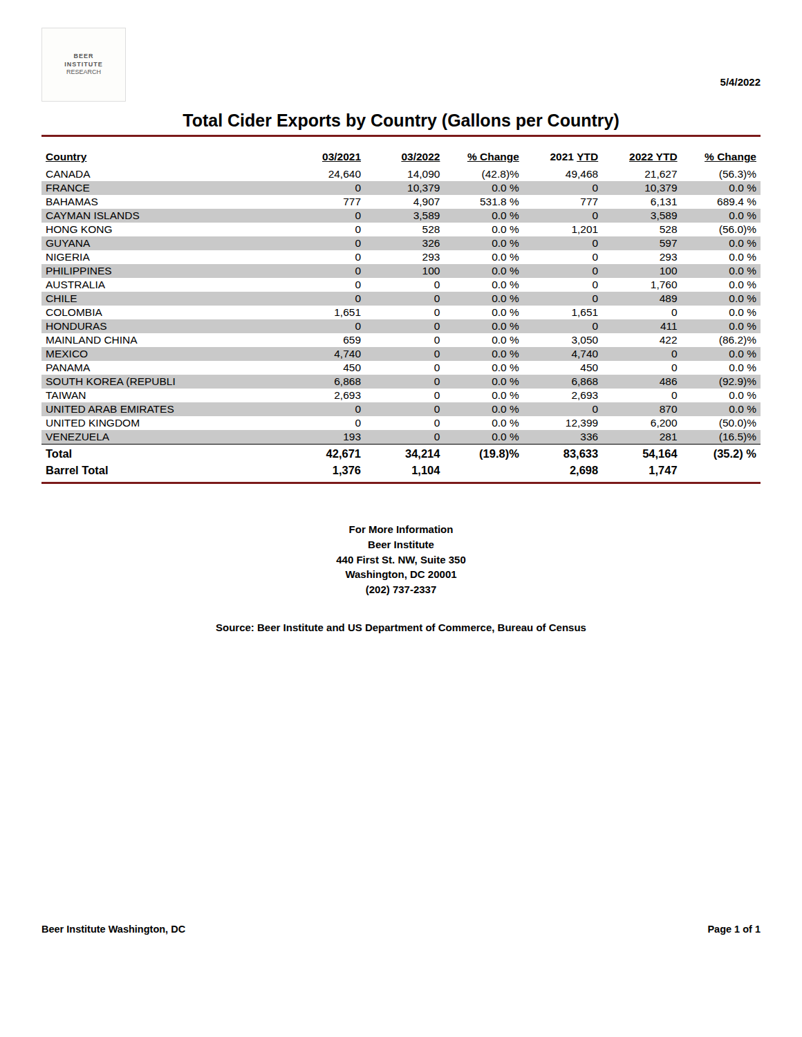BEER
INSTITUTE
RESEARCH
5/4/2022
Total Cider Exports by Country (Gallons per Country)
| Country | 03/2021 | 03/2022 | % Change | 2021 YTD | 2022 YTD | % Change |
| --- | --- | --- | --- | --- | --- | --- |
| CANADA | 24,640 | 14,090 | (42.8)% | 49,468 | 21,627 | (56.3)% |
| FRANCE | 0 | 10,379 | 0.0 % | 0 | 10,379 | 0.0 % |
| BAHAMAS | 777 | 4,907 | 531.8 % | 777 | 6,131 | 689.4 % |
| CAYMAN ISLANDS | 0 | 3,589 | 0.0 % | 0 | 3,589 | 0.0 % |
| HONG KONG | 0 | 528 | 0.0 % | 1,201 | 528 | (56.0)% |
| GUYANA | 0 | 326 | 0.0 % | 0 | 597 | 0.0 % |
| NIGERIA | 0 | 293 | 0.0 % | 0 | 293 | 0.0 % |
| PHILIPPINES | 0 | 100 | 0.0 % | 0 | 100 | 0.0 % |
| AUSTRALIA | 0 | 0 | 0.0 % | 0 | 1,760 | 0.0 % |
| CHILE | 0 | 0 | 0.0 % | 0 | 489 | 0.0 % |
| COLOMBIA | 1,651 | 0 | 0.0 % | 1,651 | 0 | 0.0 % |
| HONDURAS | 0 | 0 | 0.0 % | 0 | 411 | 0.0 % |
| MAINLAND CHINA | 659 | 0 | 0.0 % | 3,050 | 422 | (86.2)% |
| MEXICO | 4,740 | 0 | 0.0 % | 4,740 | 0 | 0.0 % |
| PANAMA | 450 | 0 | 0.0 % | 450 | 0 | 0.0 % |
| SOUTH KOREA (REPUBLI | 6,868 | 0 | 0.0 % | 6,868 | 486 | (92.9)% |
| TAIWAN | 2,693 | 0 | 0.0 % | 2,693 | 0 | 0.0 % |
| UNITED ARAB EMIRATES | 0 | 0 | 0.0 % | 0 | 870 | 0.0 % |
| UNITED KINGDOM | 0 | 0 | 0.0 % | 12,399 | 6,200 | (50.0)% |
| VENEZUELA | 193 | 0 | 0.0 % | 336 | 281 | (16.5)% |
| Total | 42,671 | 34,214 | (19.8)% | 83,633 | 54,164 | (35.2) % |
| Barrel Total | 1,376 | 1,104 | | 2,698 | 1,747 | |
For More Information
Beer Institute
440 First St. NW, Suite 350
Washington, DC 20001
(202) 737-2337
Source: Beer Institute and US Department of Commerce, Bureau of Census
Beer Institute Washington, DC
Page 1 of 1